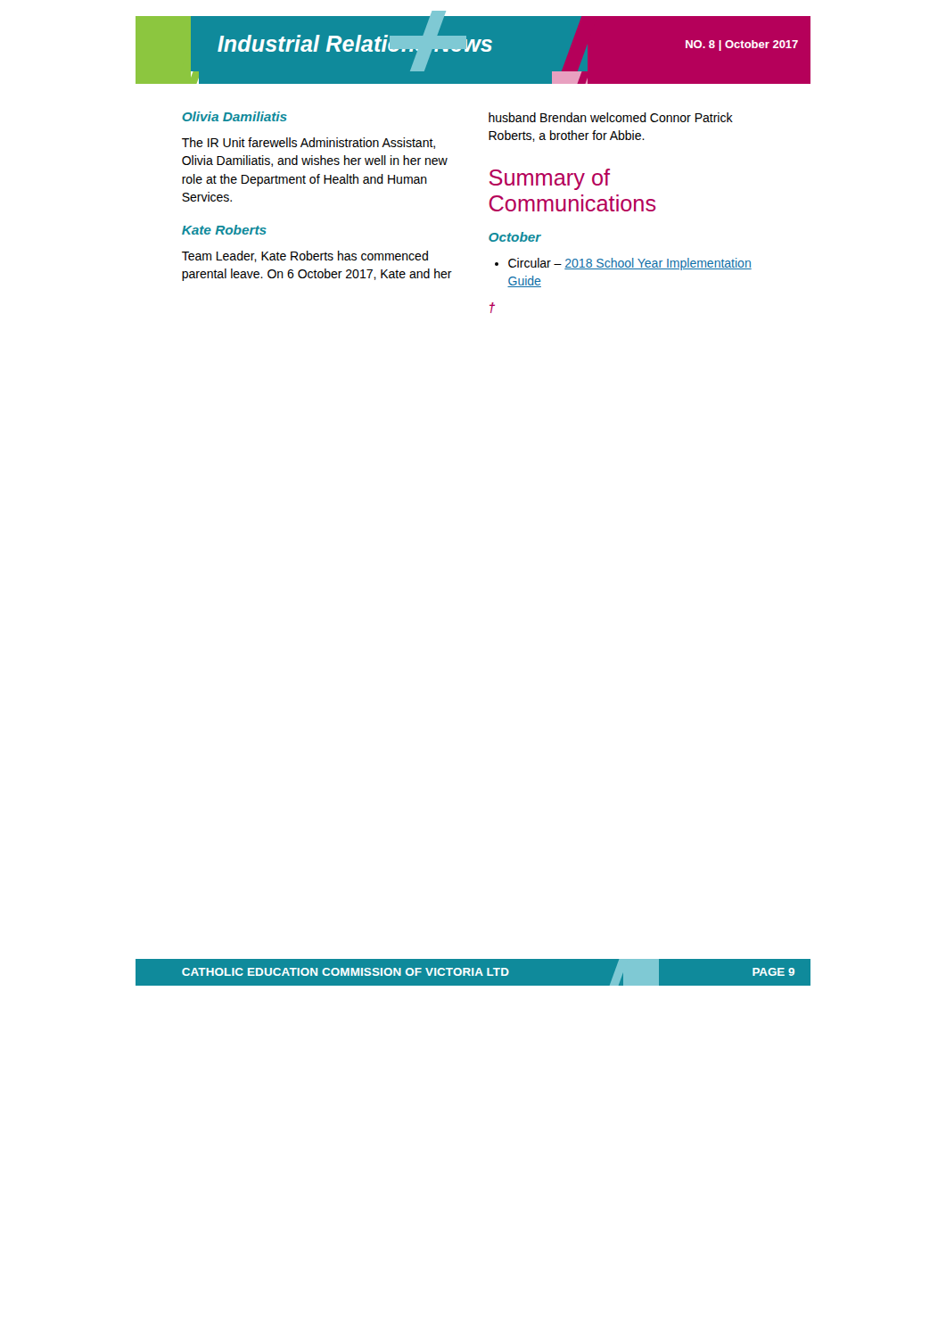Industrial Relations News
NO. 8 | October 2017
Olivia Damiliatis
The IR Unit farewells Administration Assistant, Olivia Damiliatis, and wishes her well in her new role at the Department of Health and Human Services.
Kate Roberts
Team Leader, Kate Roberts has commenced parental leave. On 6 October 2017, Kate and her husband Brendan welcomed Connor Patrick Roberts, a brother for Abbie.
Summary of Communications
October
Circular – 2018 School Year Implementation Guide
†
CATHOLIC EDUCATION COMMISSION OF VICTORIA LTD
PAGE 9